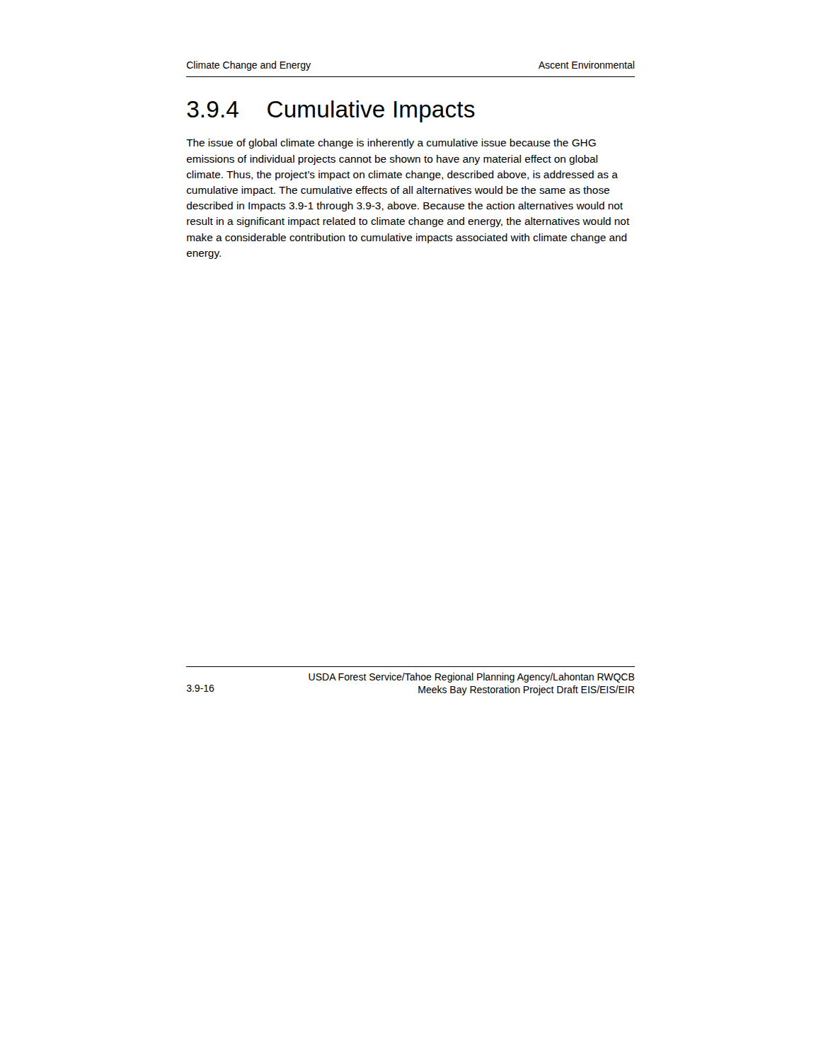Climate Change and Energy
Ascent Environmental
3.9.4 Cumulative Impacts
The issue of global climate change is inherently a cumulative issue because the GHG emissions of individual projects cannot be shown to have any material effect on global climate. Thus, the project’s impact on climate change, described above, is addressed as a cumulative impact. The cumulative effects of all alternatives would be the same as those described in Impacts 3.9-1 through 3.9-3, above. Because the action alternatives would not result in a significant impact related to climate change and energy, the alternatives would not make a considerable contribution to cumulative impacts associated with climate change and energy.
3.9-16
USDA Forest Service/Tahoe Regional Planning Agency/Lahontan RWQCB
Meeks Bay Restoration Project Draft EIS/EIS/EIR